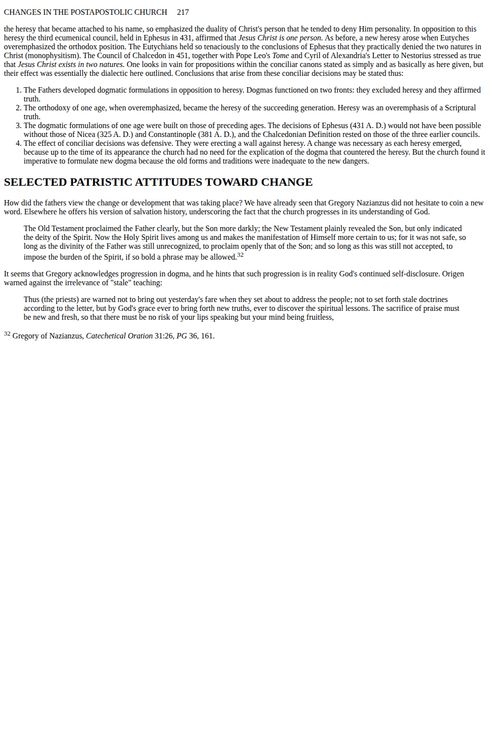CHANGES IN THE POSTAPOSTOLIC CHURCH 217
the heresy that became attached to his name, so emphasized the duality of Christ's person that he tended to deny Him personality. In opposition to this heresy the third ecumenical council, held in Ephesus in 431, affirmed that Jesus Christ is one person. As before, a new heresy arose when Eutyches overemphasized the orthodox position. The Eutychians held so tenaciously to the conclusions of Ephesus that they practically denied the two natures in Christ (monophysitism). The Council of Chalcedon in 451, together with Pope Leo's Tome and Cyril of Alexandria's Letter to Nestorius stressed as true that Jesus Christ exists in two natures. One looks in vain for propositions within the conciliar canons stated as simply and as basically as here given, but their effect was essentially the dialectic here outlined. Conclusions that arise from these conciliar decisions may be stated thus:
The Fathers developed dogmatic formulations in opposition to heresy. Dogmas functioned on two fronts: they excluded heresy and they affirmed truth.
The orthodoxy of one age, when overemphasized, became the heresy of the succeeding generation. Heresy was an overemphasis of a Scriptural truth.
The dogmatic formulations of one age were built on those of preceding ages. The decisions of Ephesus (431 A. D.) would not have been possible without those of Nicea (325 A. D.) and Constantinople (381 A. D.), and the Chalcedonian Definition rested on those of the three earlier councils.
The effect of conciliar decisions was defensive. They were erecting a wall against heresy. A change was necessary as each heresy emerged, because up to the time of its appearance the church had no need for the explication of the dogma that countered the heresy. But the church found it imperative to formulate new dogma because the old forms and traditions were inadequate to the new dangers.
SELECTED PATRISTIC ATTITUDES TOWARD CHANGE
How did the fathers view the change or development that was taking place? We have already seen that Gregory Nazianzus did not hesitate to coin a new word. Elsewhere he offers his version of salvation history, underscoring the fact that the church progresses in its understanding of God.
The Old Testament proclaimed the Father clearly, but the Son more darkly; the New Testament plainly revealed the Son, but only indicated the deity of the Spirit. Now the Holy Spirit lives among us and makes the manifestation of Himself more certain to us; for it was not safe, so long as the divinity of the Father was still unrecognized, to proclaim openly that of the Son; and so long as this was still not accepted, to impose the burden of the Spirit, if so bold a phrase may be allowed.32
It seems that Gregory acknowledges progression in dogma, and he hints that such progression is in reality God's continued self-disclosure. Origen warned against the irrelevance of "stale" teaching:
Thus (the priests) are warned not to bring out yesterday's fare when they set about to address the people; not to set forth stale doctrines according to the letter, but by God's grace ever to bring forth new truths, ever to discover the spiritual lessons. The sacrifice of praise must be new and fresh, so that there must be no risk of your lips speaking but your mind being fruitless,
32 Gregory of Nazianzus, Catechetical Oration 31:26, PG 36, 161.